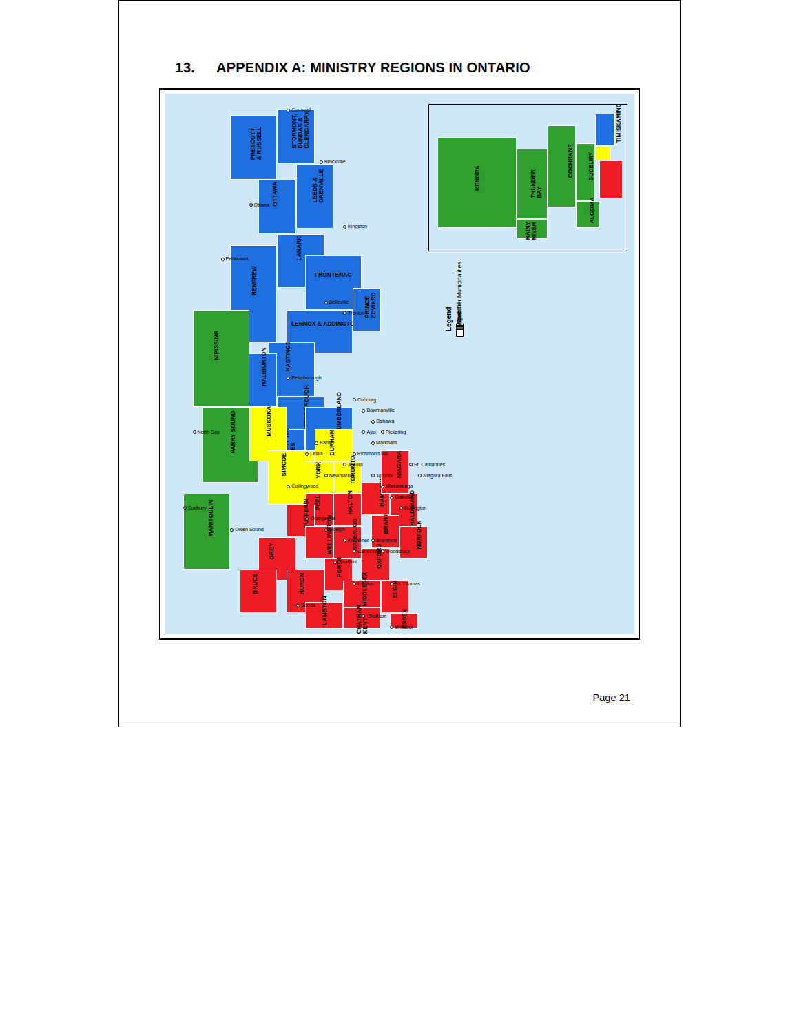13. APPENDIX A: MINISTRY REGIONS IN ONTARIO
KENORA
THUNDER
BAY
RAINY
RIVER
COCHRANE
SUDBURY
ALGOMA
TIMISKAMING
PRESCOTT
& RUSSELL
STORMONT,
DUNDAS &
GLENGARRY
OTTAWA
LEEDS &
GRENVILLE
LANARK
FRONTENAC
RENFREW
LENNOX & ADDINGTON
PRINCE
EDWARD
HASTINGS
HALIBURTON
PETERBOROUGH
NORTHUMBERLAND
KAWARTHA
LAKES
NIPISSING
PARRY SOUND
MANITOULIN
MUSKOKA
SIMCOE
DURHAM
YORK
TORONTO
PEEL
HALTON
HAMILTON
NIAGARA
HALDIMAND
BRANT
NORFOLK
DUFFERIN
WELLINGTON
WATERLOO
OXFORD
GREY
BRUCE
HURON
PERTH
MIDDLESEX
ELGIN
LAMBTON
CHATHAM
KENT
ESSEX
Cornwall
Brockville
Ottawa
Kingston
Petawawa
Belleville
Trenton
Peterborough
Cobourg
Bowmanville
Oshawa
Ajax
Pickering
Markham
Richmond Hill
Aurora
Newmarket
Orillia
Barrie
Collingwood
Toronto
Mississauga
Oakville
Burlington
St. Catharines
Niagara Falls
Orangeville
Guelph
Kitchener
Cambridge
Brantford
Woodstock
Stratford
London
St. Thomas
Sarnia
Chatham
Windsor
North Bay
Sudbury
Owen Sound
Legend
Central
East
North
West
Upper Tier Municipalities
Page 21